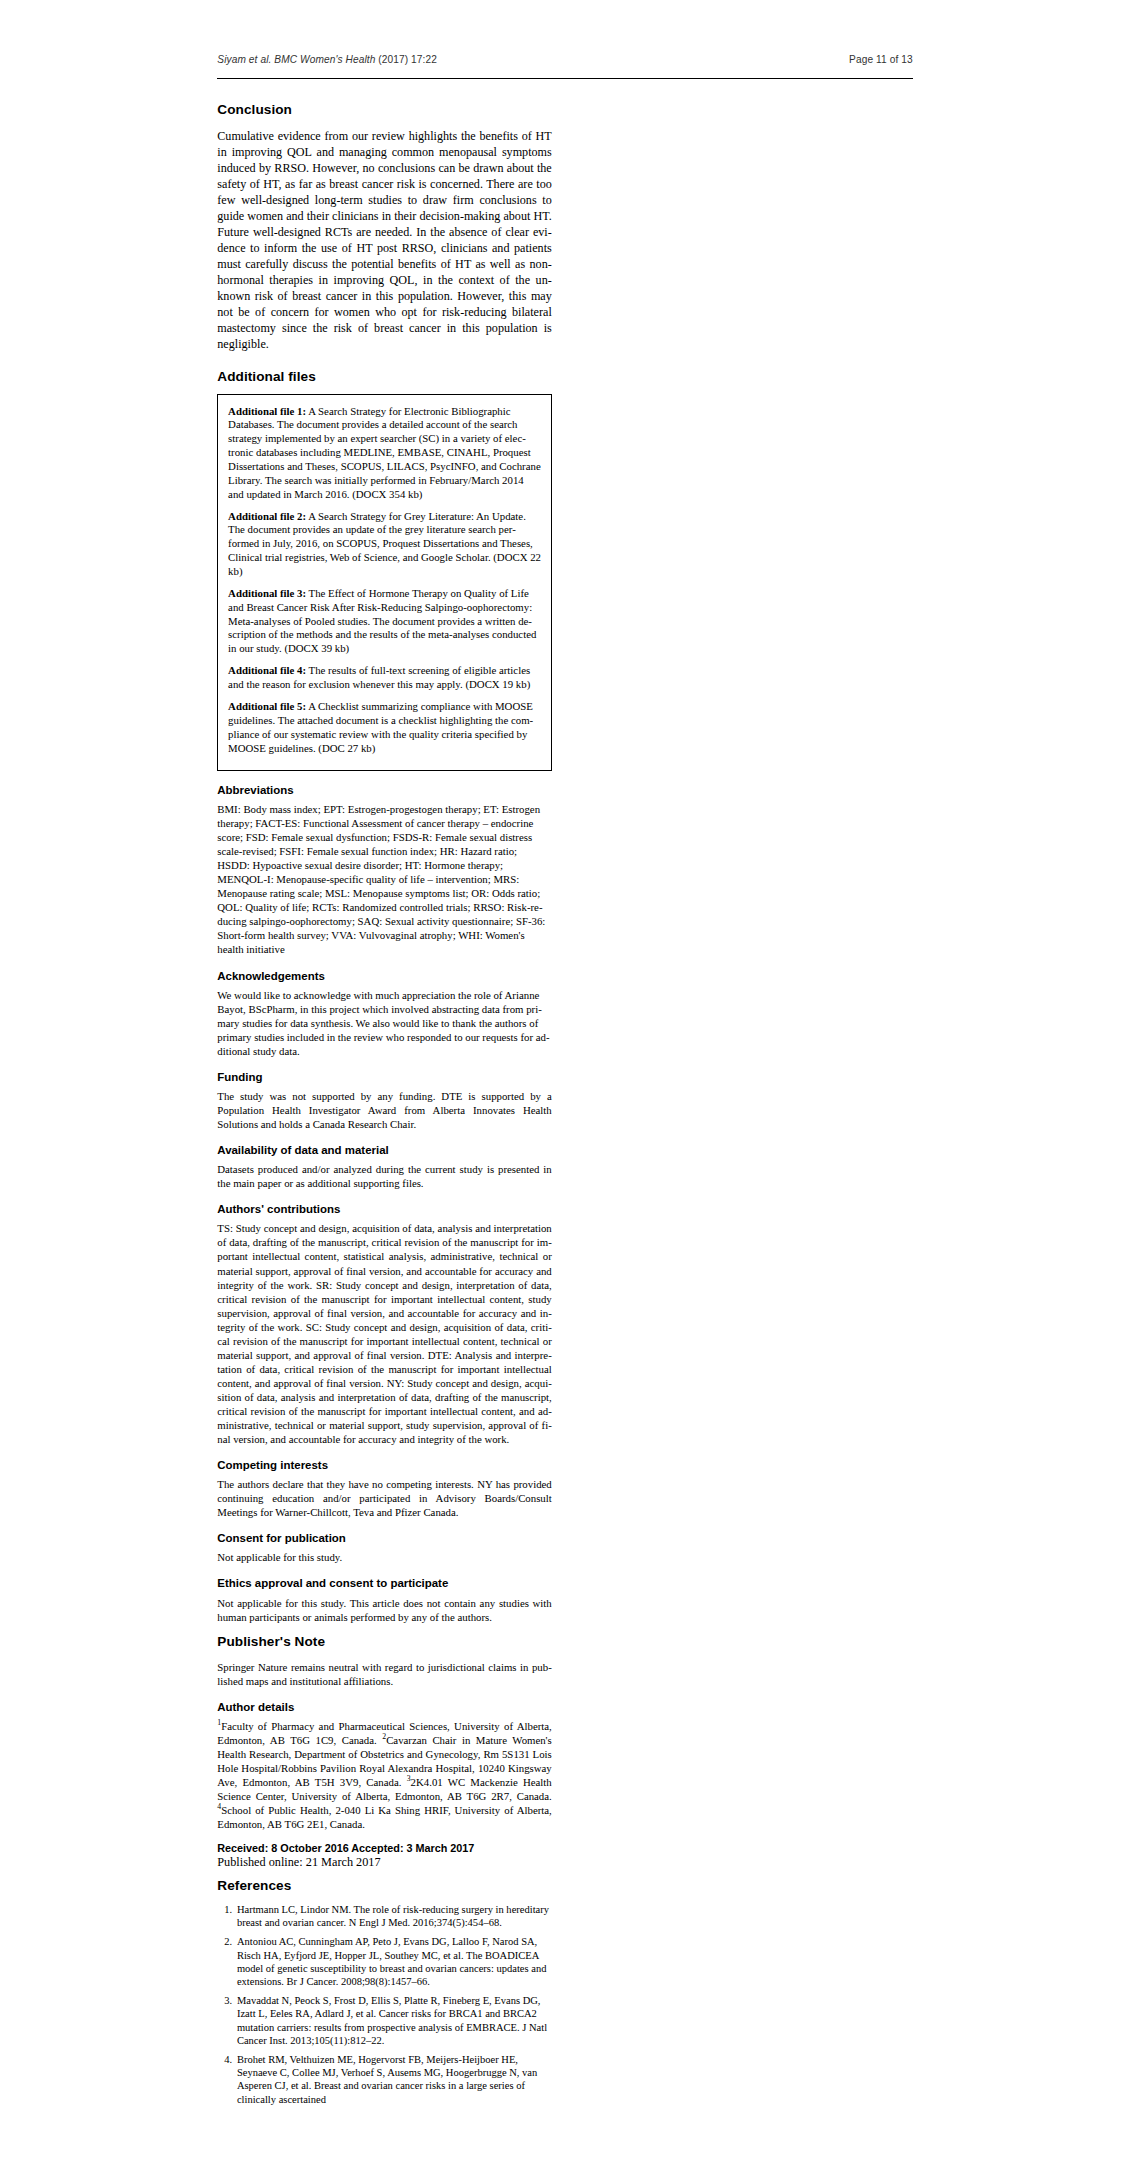Siyam et al. BMC Women's Health (2017) 17:22
Page 11 of 13
Conclusion
Cumulative evidence from our review highlights the benefits of HT in improving QOL and managing common menopausal symptoms induced by RRSO. However, no conclusions can be drawn about the safety of HT, as far as breast cancer risk is concerned. There are too few well-designed long-term studies to draw firm conclusions to guide women and their clinicians in their decision-making about HT. Future well-designed RCTs are needed. In the absence of clear evidence to inform the use of HT post RRSO, clinicians and patients must carefully discuss the potential benefits of HT as well as non-hormonal therapies in improving QOL, in the context of the unknown risk of breast cancer in this population. However, this may not be of concern for women who opt for risk-reducing bilateral mastectomy since the risk of breast cancer in this population is negligible.
Additional files
Additional file 1: A Search Strategy for Electronic Bibliographic Databases. The document provides a detailed account of the search strategy implemented by an expert searcher (SC) in a variety of electronic databases including MEDLINE, EMBASE, CINAHL, Proquest Dissertations and Theses, SCOPUS, LILACS, PsycINFO, and Cochrane Library. The search was initially performed in February/March 2014 and updated in March 2016. (DOCX 354 kb)
Additional file 2: A Search Strategy for Grey Literature: An Update. The document provides an update of the grey literature search performed in July, 2016, on SCOPUS, Proquest Dissertations and Theses, Clinical trial registries, Web of Science, and Google Scholar. (DOCX 22 kb)
Additional file 3: The Effect of Hormone Therapy on Quality of Life and Breast Cancer Risk After Risk-Reducing Salpingo-oophorectomy: Meta-analyses of Pooled studies. The document provides a written description of the methods and the results of the meta-analyses conducted in our study. (DOCX 39 kb)
Additional file 4: The results of full-text screening of eligible articles and the reason for exclusion whenever this may apply. (DOCX 19 kb)
Additional file 5: A Checklist summarizing compliance with MOOSE guidelines. The attached document is a checklist highlighting the compliance of our systematic review with the quality criteria specified by MOOSE guidelines. (DOC 27 kb)
Abbreviations
BMI: Body mass index; EPT: Estrogen-progestogen therapy; ET: Estrogen therapy; FACT-ES: Functional Assessment of cancer therapy – endocrine score; FSD: Female sexual dysfunction; FSDS-R: Female sexual distress scale-revised; FSFI: Female sexual function index; HR: Hazard ratio; HSDD: Hypoactive sexual desire disorder; HT: Hormone therapy; MENQOL-I: Menopause-specific quality of life – intervention; MRS: Menopause rating scale; MSL: Menopause symptoms list; OR: Odds ratio; QOL: Quality of life; RCTs: Randomized controlled trials; RRSO: Risk-reducing salpingo-oophorectomy; SAQ: Sexual activity questionnaire; SF-36: Short-form health survey; VVA: Vulvovaginal atrophy; WHI: Women's health initiative
Acknowledgements
We would like to acknowledge with much appreciation the role of Arianne Bayot, BScPharm, in this project which involved abstracting data from primary studies for data synthesis. We also would like to thank the authors of primary studies included in the review who responded to our requests for additional study data.
Funding
The study was not supported by any funding. DTE is supported by a Population Health Investigator Award from Alberta Innovates Health Solutions and holds a Canada Research Chair.
Availability of data and material
Datasets produced and/or analyzed during the current study is presented in the main paper or as additional supporting files.
Authors' contributions
TS: Study concept and design, acquisition of data, analysis and interpretation of data, drafting of the manuscript, critical revision of the manuscript for important intellectual content, statistical analysis, administrative, technical or material support, approval of final version, and accountable for accuracy and integrity of the work. SR: Study concept and design, interpretation of data, critical revision of the manuscript for important intellectual content, study supervision, approval of final version, and accountable for accuracy and integrity of the work. SC: Study concept and design, acquisition of data, critical revision of the manuscript for important intellectual content, technical or material support, and approval of final version. DTE: Analysis and interpretation of data, critical revision of the manuscript for important intellectual content, and approval of final version. NY: Study concept and design, acquisition of data, analysis and interpretation of data, drafting of the manuscript, critical revision of the manuscript for important intellectual content, and administrative, technical or material support, study supervision, approval of final version, and accountable for accuracy and integrity of the work.
Competing interests
The authors declare that they have no competing interests. NY has provided continuing education and/or participated in Advisory Boards/Consult Meetings for Warner-Chillcott, Teva and Pfizer Canada.
Consent for publication
Not applicable for this study.
Ethics approval and consent to participate
Not applicable for this study. This article does not contain any studies with human participants or animals performed by any of the authors.
Publisher's Note
Springer Nature remains neutral with regard to jurisdictional claims in published maps and institutional affiliations.
Author details
1Faculty of Pharmacy and Pharmaceutical Sciences, University of Alberta, Edmonton, AB T6G 1C9, Canada. 2Cavarzan Chair in Mature Women's Health Research, Department of Obstetrics and Gynecology, Rm 5S131 Lois Hole Hospital/Robbins Pavilion Royal Alexandra Hospital, 10240 Kingsway Ave, Edmonton, AB T5H 3V9, Canada. 32K4.01 WC Mackenzie Health Science Center, University of Alberta, Edmonton, AB T6G 2R7, Canada. 4School of Public Health, 2-040 Li Ka Shing HRIF, University of Alberta, Edmonton, AB T6G 2E1, Canada.
Received: 8 October 2016 Accepted: 3 March 2017
Published online: 21 March 2017
References
Hartmann LC, Lindor NM. The role of risk-reducing surgery in hereditary breast and ovarian cancer. N Engl J Med. 2016;374(5):454–68.
Antoniou AC, Cunningham AP, Peto J, Evans DG, Lalloo F, Narod SA, Risch HA, Eyfjord JE, Hopper JL, Southey MC, et al. The BOADICEA model of genetic susceptibility to breast and ovarian cancers: updates and extensions. Br J Cancer. 2008;98(8):1457–66.
Mavaddat N, Peock S, Frost D, Ellis S, Platte R, Fineberg E, Evans DG, Izatt L, Eeles RA, Adlard J, et al. Cancer risks for BRCA1 and BRCA2 mutation carriers: results from prospective analysis of EMBRACE. J Natl Cancer Inst. 2013;105(11):812–22.
Brohet RM, Velthuizen ME, Hogervorst FB, Meijers-Heijboer HE, Seynaeve C, Collee MJ, Verhoef S, Ausems MG, Hoogerbrugge N, van Asperen CJ, et al. Breast and ovarian cancer risks in a large series of clinically ascertained